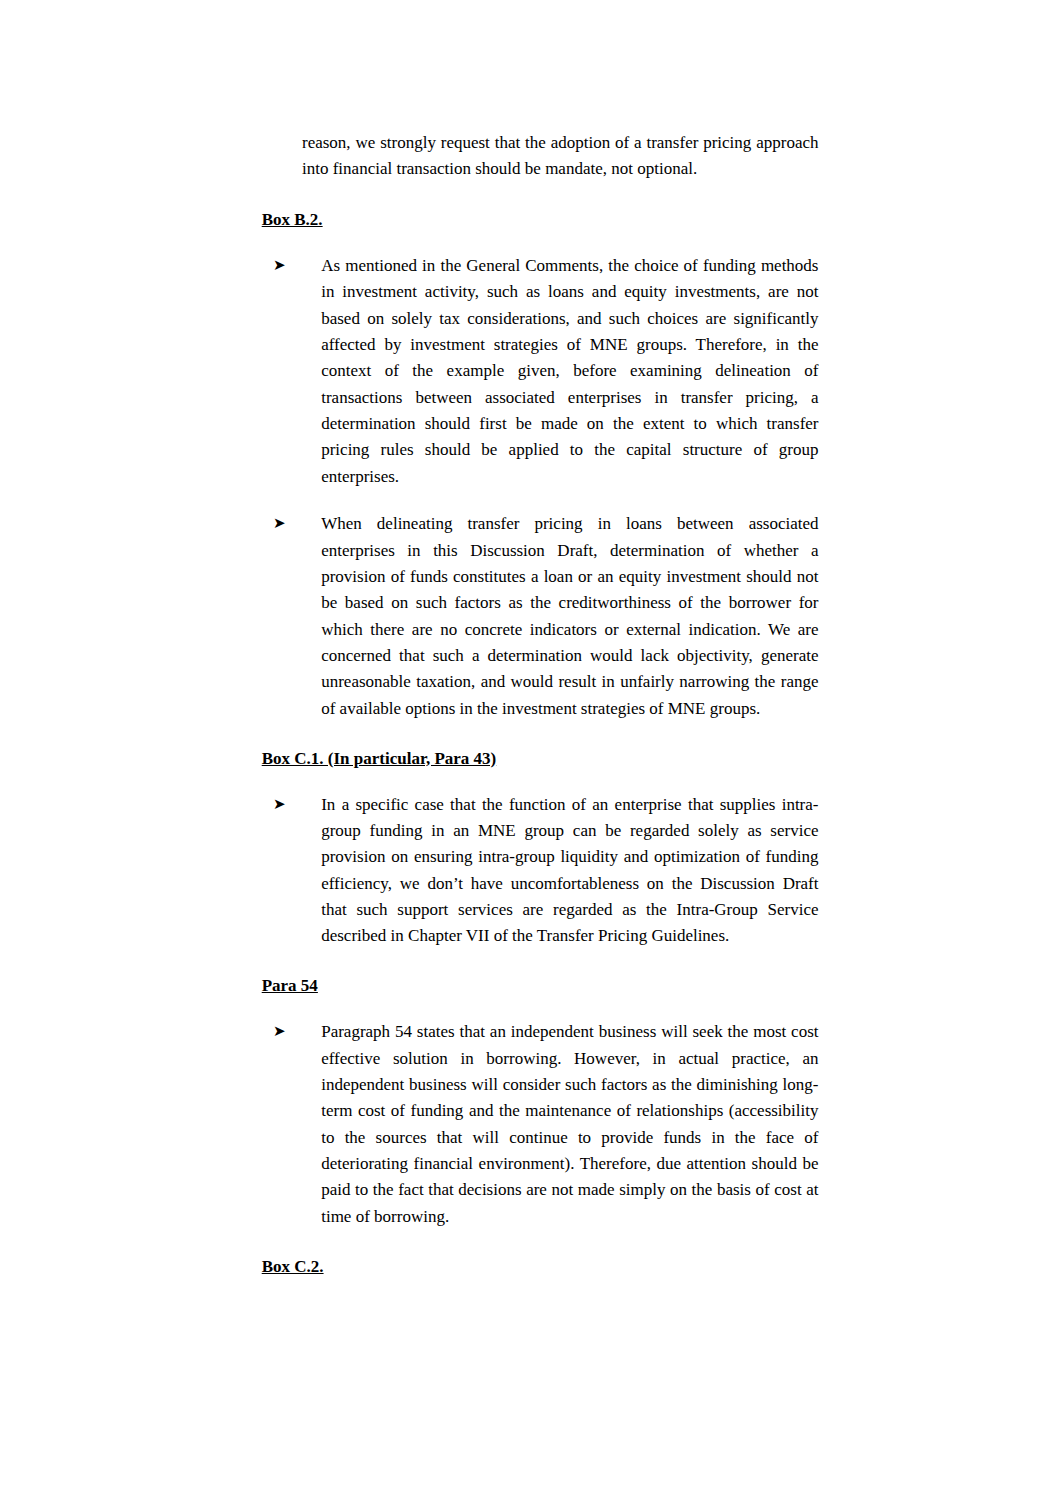reason, we strongly request that the adoption of a transfer pricing approach into financial transaction should be mandate, not optional.
Box B.2.
As mentioned in the General Comments, the choice of funding methods in investment activity, such as loans and equity investments, are not based on solely tax considerations, and such choices are significantly affected by investment strategies of MNE groups. Therefore, in the context of the example given, before examining delineation of transactions between associated enterprises in transfer pricing, a determination should first be made on the extent to which transfer pricing rules should be applied to the capital structure of group enterprises.
When delineating transfer pricing in loans between associated enterprises in this Discussion Draft, determination of whether a provision of funds constitutes a loan or an equity investment should not be based on such factors as the creditworthiness of the borrower for which there are no concrete indicators or external indication. We are concerned that such a determination would lack objectivity, generate unreasonable taxation, and would result in unfairly narrowing the range of available options in the investment strategies of MNE groups.
Box C.1. (In particular, Para 43)
In a specific case that the function of an enterprise that supplies intra-group funding in an MNE group can be regarded solely as service provision on ensuring intra-group liquidity and optimization of funding efficiency, we don’t have uncomfortableness on the Discussion Draft that such support services are regarded as the Intra-Group Service described in Chapter VII of the Transfer Pricing Guidelines.
Para 54
Paragraph 54 states that an independent business will seek the most cost effective solution in borrowing. However, in actual practice, an independent business will consider such factors as the diminishing long-term cost of funding and the maintenance of relationships (accessibility to the sources that will continue to provide funds in the face of deteriorating financial environment). Therefore, due attention should be paid to the fact that decisions are not made simply on the basis of cost at time of borrowing.
Box C.2.